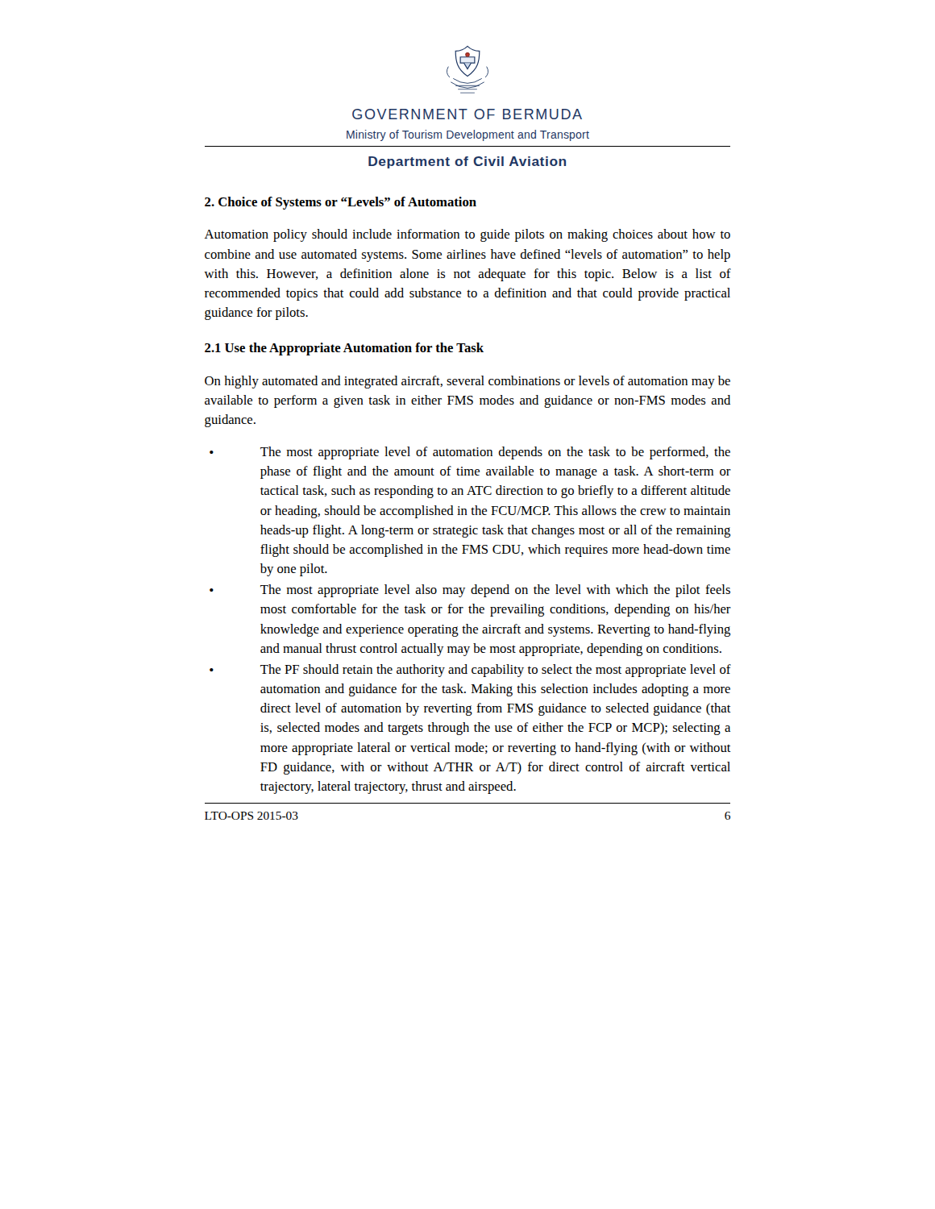GOVERNMENT OF BERMUDA
Ministry of Tourism Development and Transport
Department of Civil Aviation
2. Choice of Systems or “Levels” of Automation
Automation policy should include information to guide pilots on making choices about how to combine and use automated systems. Some airlines have defined “levels of automation” to help with this. However, a definition alone is not adequate for this topic. Below is a list of recommended topics that could add substance to a definition and that could provide practical guidance for pilots.
2.1 Use the Appropriate Automation for the Task
On highly automated and integrated aircraft, several combinations or levels of automation may be available to perform a given task in either FMS modes and guidance or non-FMS modes and guidance.
The most appropriate level of automation depends on the task to be performed, the phase of flight and the amount of time available to manage a task. A short-term or tactical task, such as responding to an ATC direction to go briefly to a different altitude or heading, should be accomplished in the FCU/MCP. This allows the crew to maintain heads-up flight. A long-term or strategic task that changes most or all of the remaining flight should be accomplished in the FMS CDU, which requires more head-down time by one pilot.
The most appropriate level also may depend on the level with which the pilot feels most comfortable for the task or for the prevailing conditions, depending on his/her knowledge and experience operating the aircraft and systems. Reverting to hand-flying and manual thrust control actually may be most appropriate, depending on conditions.
The PF should retain the authority and capability to select the most appropriate level of automation and guidance for the task. Making this selection includes adopting a more direct level of automation by reverting from FMS guidance to selected guidance (that is, selected modes and targets through the use of either the FCP or MCP); selecting a more appropriate lateral or vertical mode; or reverting to hand-flying (with or without FD guidance, with or without A/THR or A/T) for direct control of aircraft vertical trajectory, lateral trajectory, thrust and airspeed.
LTO-OPS 2015-03
6